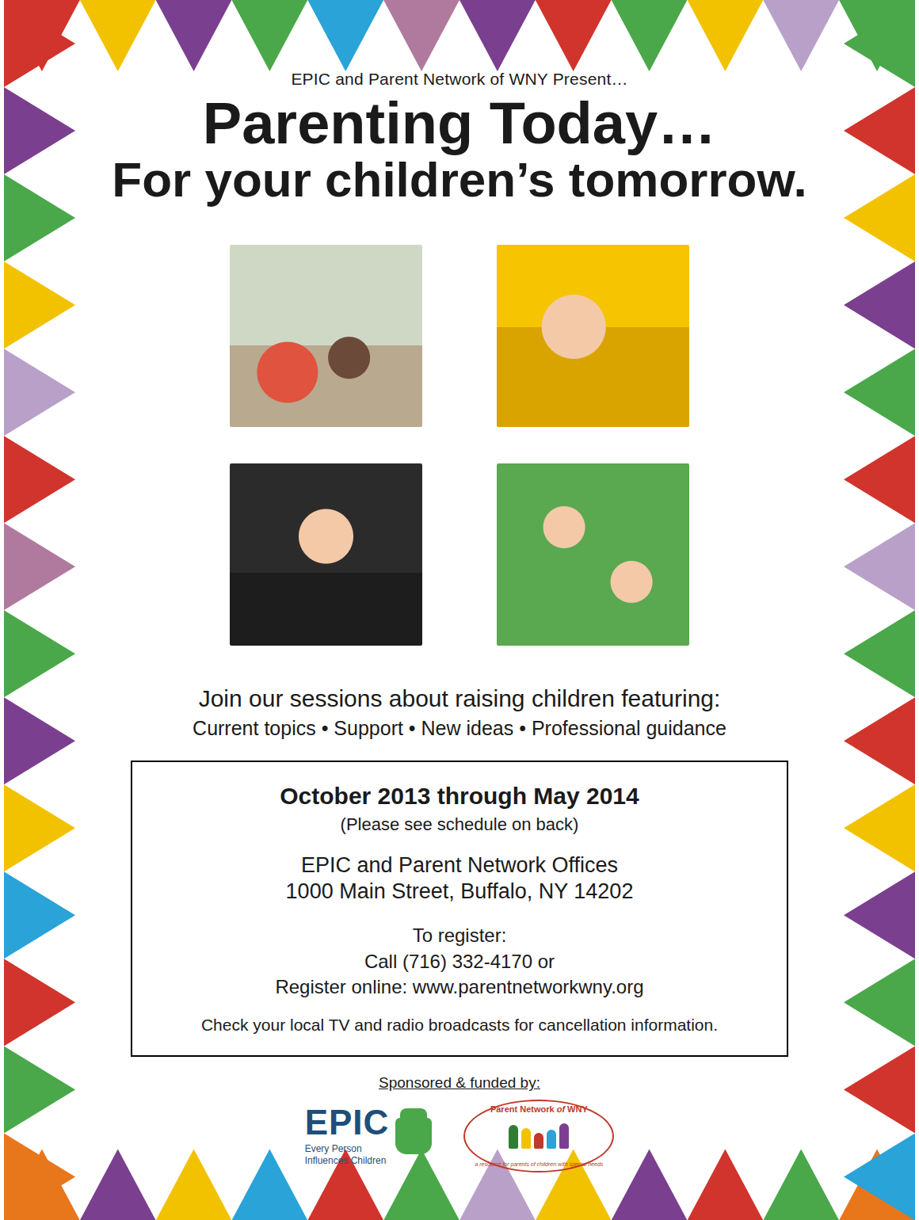EPIC and Parent Network of WNY Present…
Parenting Today… For your children’s tomorrow.
Join our sessions about raising children featuring:
Current topics • Support • New ideas • Professional guidance
October 2013 through May 2014
(Please see schedule on back)
EPIC and Parent Network Offices
1000 Main Street, Buffalo, NY 14202
To register:
Call (716) 332-4170 or
Register online: www.parentnetworkwny.org
Check your local TV and radio broadcasts for cancellation information.
Sponsored & funded by:
EPIC
Every Person
Influences Children
Parent Network of WNY
a resource for parents of children with special needs